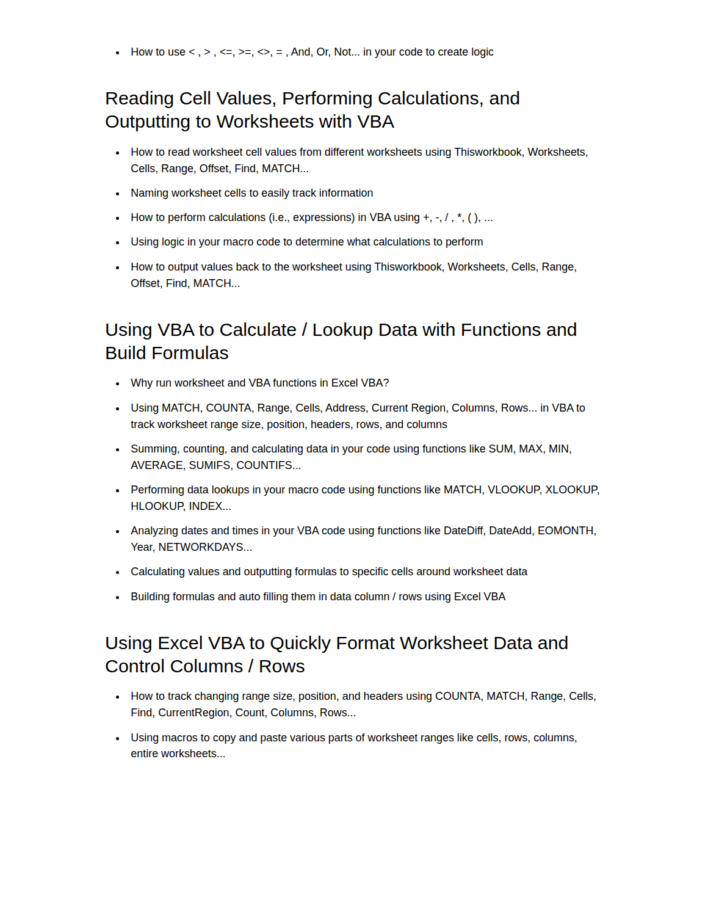How to use < , > , <=, >=, <>, = , And, Or, Not... in your code to create logic
Reading Cell Values, Performing Calculations, and Outputting to Worksheets with VBA
How to read worksheet cell values from different worksheets using Thisworkbook, Worksheets, Cells, Range, Offset, Find, MATCH...
Naming worksheet cells to easily track information
How to perform calculations (i.e., expressions) in VBA using +, -, / , *, ( ), ...
Using logic in your macro code to determine what calculations to perform
How to output values back to the worksheet using Thisworkbook, Worksheets, Cells, Range, Offset, Find, MATCH...
Using VBA to Calculate / Lookup Data with Functions and Build Formulas
Why run worksheet and VBA functions in Excel VBA?
Using MATCH, COUNTA, Range, Cells, Address, Current Region, Columns, Rows... in VBA to track worksheet range size, position, headers, rows, and columns
Summing, counting, and calculating data in your code using functions like SUM, MAX, MIN, AVERAGE, SUMIFS, COUNTIFS...
Performing data lookups in your macro code using functions like MATCH, VLOOKUP, XLOOKUP, HLOOKUP, INDEX...
Analyzing dates and times in your VBA code using functions like DateDiff, DateAdd, EOMONTH, Year, NETWORKDAYS...
Calculating values and outputting formulas to specific cells around worksheet data
Building formulas and auto filling them in data column / rows using Excel VBA
Using Excel VBA to Quickly Format Worksheet Data and Control Columns / Rows
How to track changing range size, position, and headers using COUNTA, MATCH, Range, Cells, Find, CurrentRegion, Count, Columns, Rows...
Using macros to copy and paste various parts of worksheet ranges like cells, rows, columns, entire worksheets...